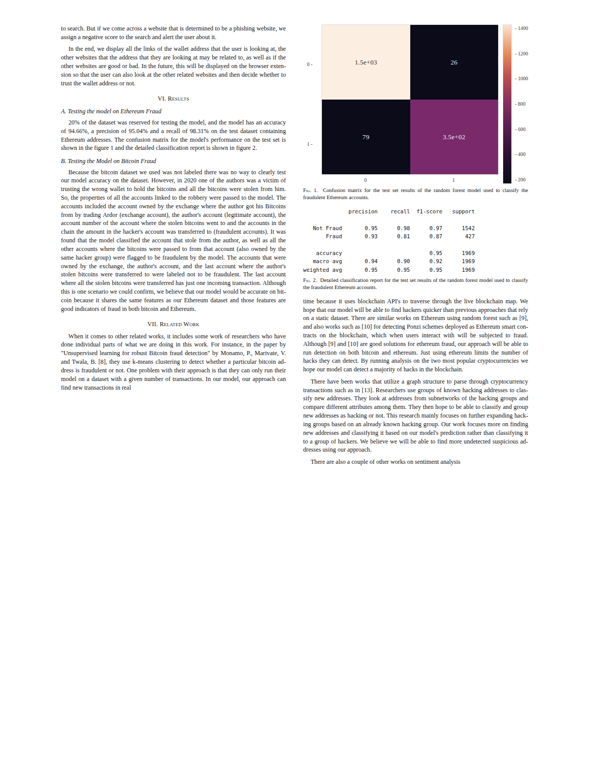to search. But if we come across a website that is determined to be a phishing website, we assign a negative score to the search and alert the user about it.
In the end, we display all the links of the wallet address that the user is looking at, the other websites that the address that they are looking at may be related to, as well as if the other websites are good or bad. In the future, this will be displayed on the browser extension so that the user can also look at the other related websites and then decide whether to trust the wallet address or not.
VI. Results
A. Testing the model on Ethereum Fraud
20% of the dataset was reserved for testing the model, and the model has an accuracy of 94.66%, a precision of 95.04% and a recall of 98.31% on the test dataset containing Ethereum addresses. The confusion matrix for the model's performance on the test set is shown in the figure 1 and the detailed classification report is shown in figure 2.
B. Testing the Model on Bitcoin Fraud
Because the bitcoin dataset we used was not labeled there was no way to clearly test our model accuracy on the dataset. However, in 2020 one of the authors was a victim of trusting the wrong wallet to hold the bitcoins and all the bitcoins were stolen from him. So, the properties of all the accounts linked to the robbery were passed to the model. The accounts included the account owned by the exchange where the author got his Bitcoins from by trading Ardor (exchange account), the author's account (legitimate account), the account number of the account where the stolen bitcoins went to and the accounts in the chain the amount in the hacker's account was transferred to (fraudulent accounts). It was found that the model classified the account that stole from the author, as well as all the other accounts where the bitcoins were passed to from that account (also owned by the same hacker group) were flagged to be fraudulent by the model. The accounts that were owned by the exchange, the author's account, and the last account where the author's stolen bitcoins were transferred to were labeled not to be fraudulent. The last account where all the stolen bitcoins were transferred has just one incoming transaction. Although this is one scenario we could confirm, we believe that our model would be accurate on bitcoin because it shares the same features as our Ethereum dataset and those features are good indicators of fraud in both bitcoin and Ethereum.
VII. Related Work
When it comes to other related works, it includes some work of researchers who have done individual parts of what we are doing in this work. For instance, in the paper by "Unsupervised learning for robust Bitcoin fraud detection" by Monamo, P., Marivate, V. and Twala, B. [8], they use k-means clustering to detect whether a particular bitcoin address is fraudulent or not. One problem with their approach is that they can only run their model on a dataset with a given number of transactions. In our model, our approach can find new transactions in real
0 - 1 -
1.5e+03
26
79
3.5e+02
0
1
- 1400
- 1200
- 1000
- 800
- 600
- 400
- 200
Fig. 1. Confusion matrix for the test set results of the random forest model used to classify the fraudulent Ethereum accounts.
              precision    recall  f1-score   support

   Not Fraud       0.95      0.98      0.97      1542
       Fraud       0.93      0.81      0.87       427

    accuracy                           0.95      1969
   macro avg       0.94      0.90      0.92      1969
weighted avg       0.95      0.95      0.95      1969
Fig. 2. Detailed classification report for the test set results of the random forest model used to classify the fraudulent Ethereum accounts.
time because it uses blockchain API's to traverse through the live blockchain map. We hope that our model will be able to find hackers quicker than previous approaches that rely on a static dataset. There are similar works on Ethereum using random forest such as [9], and also works such as [10] for detecting Ponzi schemes deployed as Ethereum smart contracts on the blockchain, which when users interact with will be subjected to fraud. Although [9] and [10] are good solutions for ethereum fraud, our approach will be able to run detection on both bitcoin and ethereum. Just using ethereum limits the number of hacks they can detect. By running analysis on the two most popular cryptocurrencies we hope our model can detect a majority of hacks in the blockchain.
There have been works that utilize a graph structure to parse through cryptocurrency transactions such as in [13]. Researchers use groups of known hacking addresses to classify new addresses. They look at addresses from subnetworks of the hacking groups and compare different attributes among them. They then hope to be able to classify and group new addresses as hacking or not. This research mainly focuses on further expanding hacking groups based on an already known hacking group. Our work focuses more on finding new addresses and classifying it based on our model's prediction rather than classifying it to a group of hackers. We believe we will be able to find more undetected suspicious addresses using our approach.
There are also a couple of other works on sentiment analysis